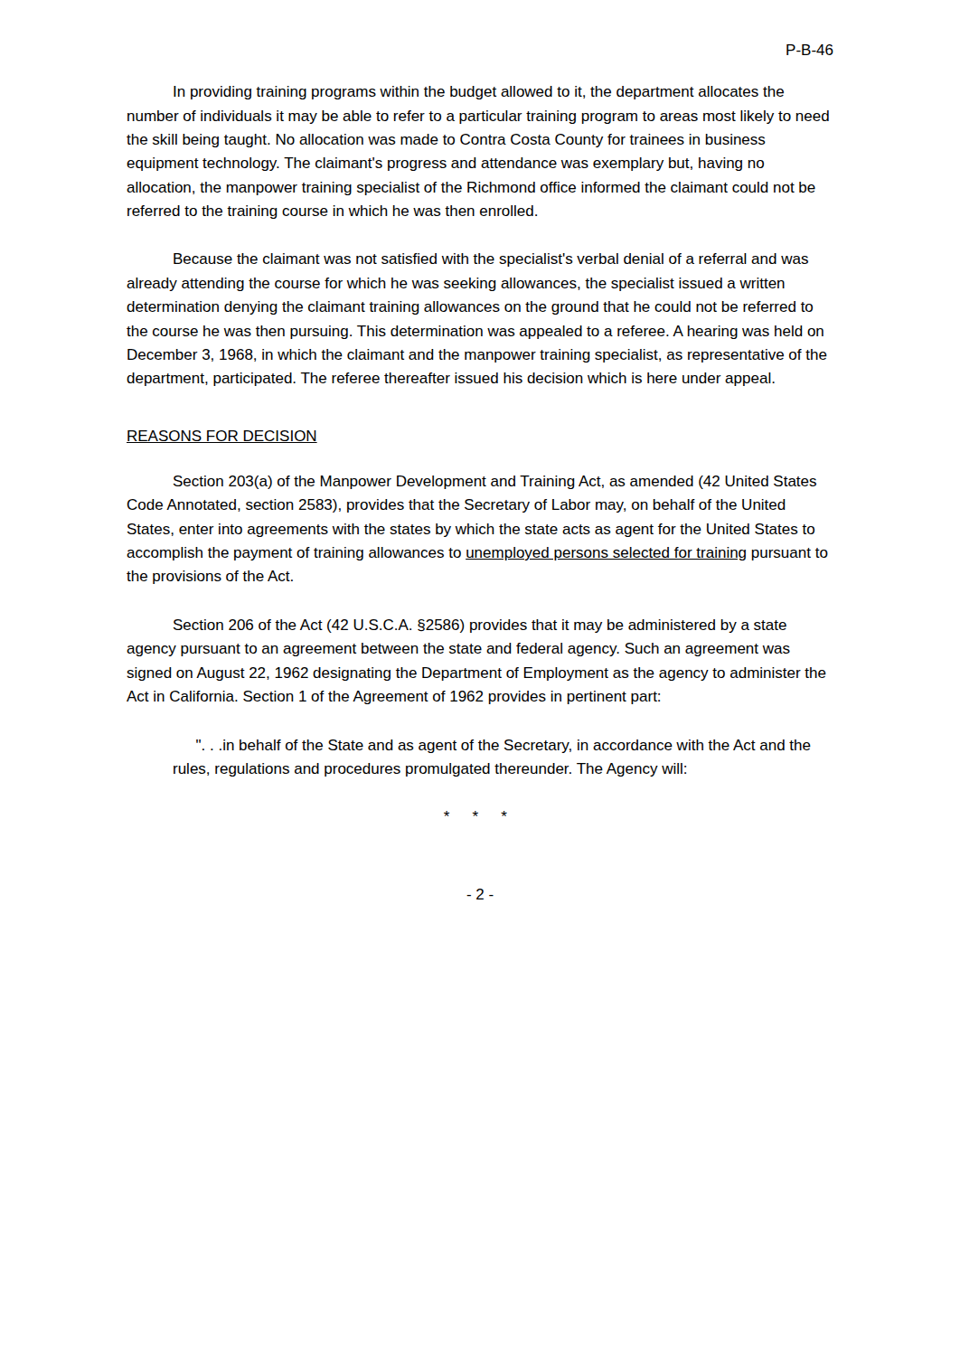P-B-46
In providing training programs within the budget allowed to it, the department allocates the number of individuals it may be able to refer to a particular training program to areas most likely to need the skill being taught. No allocation was made to Contra Costa County for trainees in business equipment technology. The claimant's progress and attendance was exemplary but, having no allocation, the manpower training specialist of the Richmond office informed the claimant could not be referred to the training course in which he was then enrolled.
Because the claimant was not satisfied with the specialist's verbal denial of a referral and was already attending the course for which he was seeking allowances, the specialist issued a written determination denying the claimant training allowances on the ground that he could not be referred to the course he was then pursuing. This determination was appealed to a referee. A hearing was held on December 3, 1968, in which the claimant and the manpower training specialist, as representative of the department, participated. The referee thereafter issued his decision which is here under appeal.
REASONS FOR DECISION
Section 203(a) of the Manpower Development and Training Act, as amended (42 United States Code Annotated, section 2583), provides that the Secretary of Labor may, on behalf of the United States, enter into agreements with the states by which the state acts as agent for the United States to accomplish the payment of training allowances to unemployed persons selected for training pursuant to the provisions of the Act.
Section 206 of the Act (42 U.S.C.A. §2586) provides that it may be administered by a state agency pursuant to an agreement between the state and federal agency. Such an agreement was signed on August 22, 1962 designating the Department of Employment as the agency to administer the Act in California. Section 1 of the Agreement of 1962 provides in pertinent part:
". . .in behalf of the State and as agent of the Secretary, in accordance with the Act and the rules, regulations and procedures promulgated thereunder. The Agency will:
* * *
- 2 -